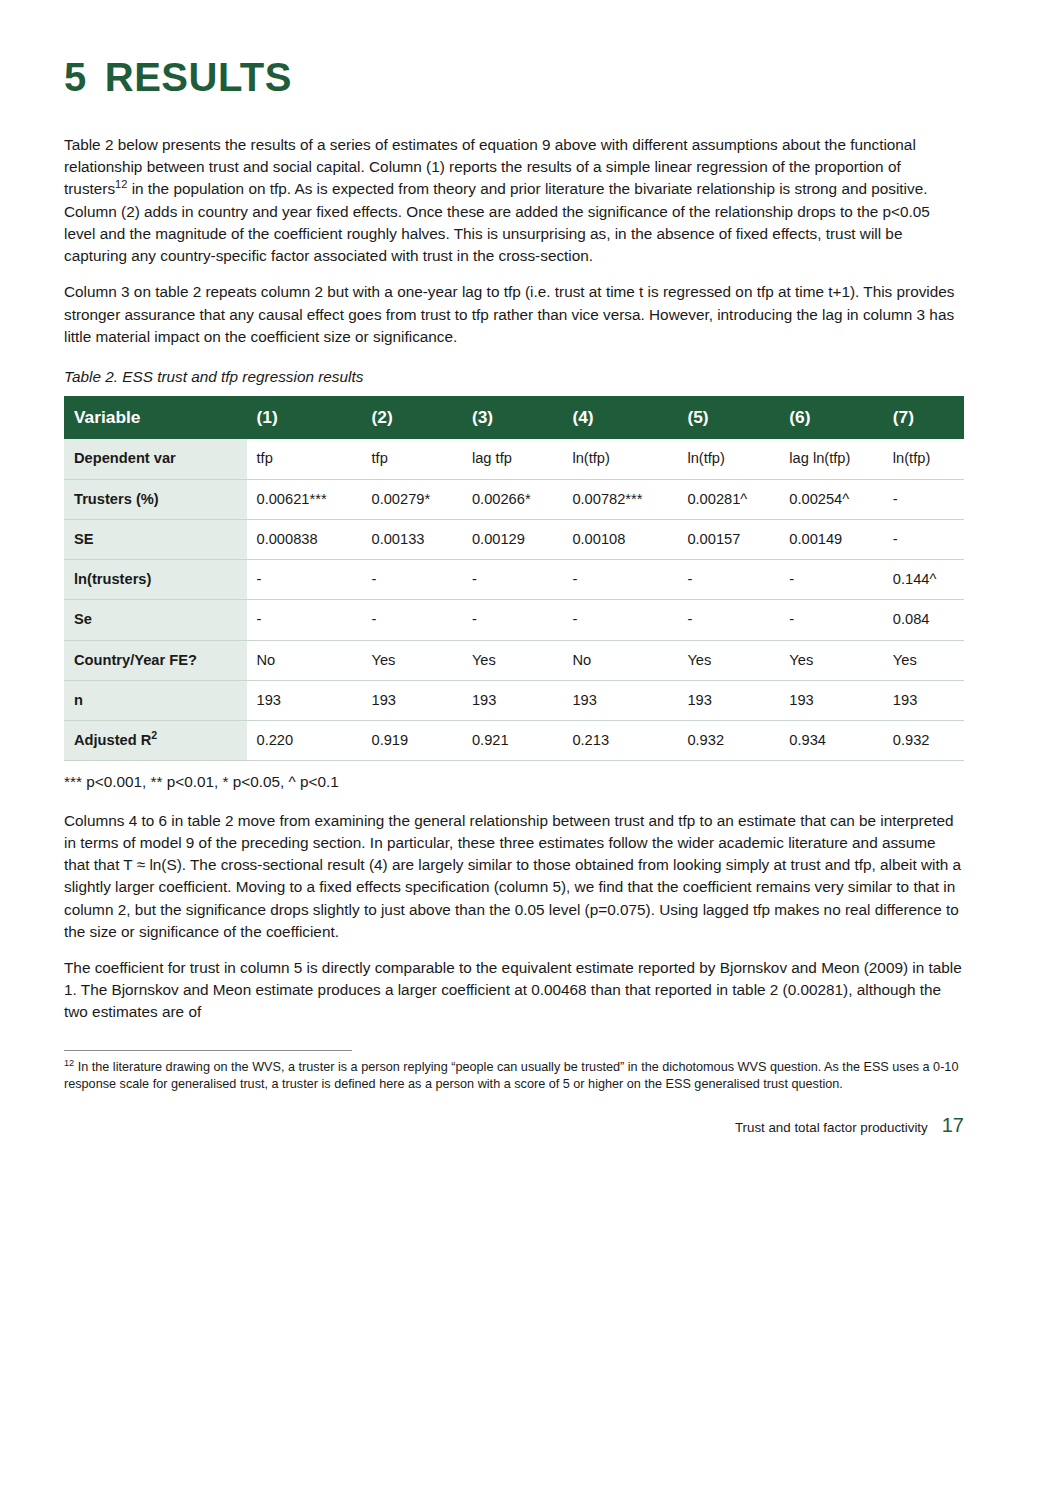5 RESULTS
Table 2 below presents the results of a series of estimates of equation 9 above with different assumptions about the functional relationship between trust and social capital. Column (1) reports the results of a simple linear regression of the proportion of trusters12 in the population on tfp. As is expected from theory and prior literature the bivariate relationship is strong and positive. Column (2) adds in country and year fixed effects. Once these are added the significance of the relationship drops to the p<0.05 level and the magnitude of the coefficient roughly halves. This is unsurprising as, in the absence of fixed effects, trust will be capturing any country-specific factor associated with trust in the cross-section.
Column 3 on table 2 repeats column 2 but with a one-year lag to tfp (i.e. trust at time t is regressed on tfp at time t+1). This provides stronger assurance that any causal effect goes from trust to tfp rather than vice versa. However, introducing the lag in column 3 has little material impact on the coefficient size or significance.
Table 2. ESS trust and tfp regression results
| Variable | (1) | (2) | (3) | (4) | (5) | (6) | (7) |
| --- | --- | --- | --- | --- | --- | --- | --- |
| Dependent var | tfp | tfp | lag tfp | ln(tfp) | ln(tfp) | lag ln(tfp) | ln(tfp) |
| Trusters (%) | 0.00621*** | 0.00279* | 0.00266* | 0.00782*** | 0.00281^ | 0.00254^ | - |
| SE | 0.000838 | 0.00133 | 0.00129 | 0.00108 | 0.00157 | 0.00149 | - |
| ln(trusters) | - | - | - | - | - | - | 0.144^ |
| Se | - | - | - | - | - | - | 0.084 |
| Country/Year FE? | No | Yes | Yes | No | Yes | Yes | Yes |
| n | 193 | 193 | 193 | 193 | 193 | 193 | 193 |
| Adjusted R 2 | 0.220 | 0.919 | 0.921 | 0.213 | 0.932 | 0.934 | 0.932 |
*** p<0.001, ** p<0.01, * p<0.05, ^ p<0.1
Columns 4 to 6 in table 2 move from examining the general relationship between trust and tfp to an estimate that can be interpreted in terms of model 9 of the preceding section. In particular, these three estimates follow the wider academic literature and assume that that T ≈ ln(S). The cross-sectional result (4) are largely similar to those obtained from looking simply at trust and tfp, albeit with a slightly larger coefficient. Moving to a fixed effects specification (column 5), we find that the coefficient remains very similar to that in column 2, but the significance drops slightly to just above than the 0.05 level (p=0.075). Using lagged tfp makes no real difference to the size or significance of the coefficient.
The coefficient for trust in column 5 is directly comparable to the equivalent estimate reported by Bjornskov and Meon (2009) in table 1. The Bjornskov and Meon estimate produces a larger coefficient at 0.00468 than that reported in table 2 (0.00281), although the two estimates are of
12 In the literature drawing on the WVS, a truster is a person replying “people can usually be trusted” in the dichotomous WVS question. As the ESS uses a 0-10 response scale for generalised trust, a truster is defined here as a person with a score of 5 or higher on the ESS generalised trust question.
Trust and total factor productivity 17